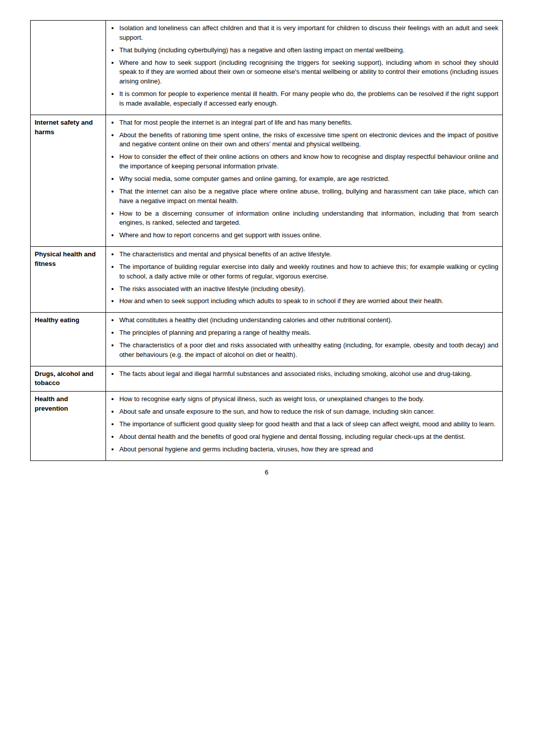| | Isolation and loneliness can affect children and that it is very important for children to discuss their feelings with an adult and seek support. That bullying (including cyberbullying) has a negative and often lasting impact on mental wellbeing. Where and how to seek support (including recognising the triggers for seeking support), including whom in school they should speak to if they are worried about their own or someone else's mental wellbeing or ability to control their emotions (including issues arising online). It is common for people to experience mental ill health. For many people who do, the problems can be resolved if the right support is made available, especially if accessed early enough. |
| Internet safety and harms | That for most people the internet is an integral part of life and has many benefits. About the benefits of rationing time spent online, the risks of excessive time spent on electronic devices and the impact of positive and negative content online on their own and others' mental and physical wellbeing. How to consider the effect of their online actions on others and know how to recognise and display respectful behaviour online and the importance of keeping personal information private. Why social media, some computer games and online gaming, for example, are age restricted. That the internet can also be a negative place where online abuse, trolling, bullying and harassment can take place, which can have a negative impact on mental health. How to be a discerning consumer of information online including understanding that information, including that from search engines, is ranked, selected and targeted. Where and how to report concerns and get support with issues online. |
| Physical health and fitness | The characteristics and mental and physical benefits of an active lifestyle. The importance of building regular exercise into daily and weekly routines and how to achieve this; for example walking or cycling to school, a daily active mile or other forms of regular, vigorous exercise. The risks associated with an inactive lifestyle (including obesity). How and when to seek support including which adults to speak to in school if they are worried about their health. |
| Healthy eating | What constitutes a healthy diet (including understanding calories and other nutritional content). The principles of planning and preparing a range of healthy meals. The characteristics of a poor diet and risks associated with unhealthy eating (including, for example, obesity and tooth decay) and other behaviours (e.g. the impact of alcohol on diet or health). |
| Drugs, alcohol and tobacco | The facts about legal and illegal harmful substances and associated risks, including smoking, alcohol use and drug-taking. |
| Health and prevention | How to recognise early signs of physical illness, such as weight loss, or unexplained changes to the body. About safe and unsafe exposure to the sun, and how to reduce the risk of sun damage, including skin cancer. The importance of sufficient good quality sleep for good health and that a lack of sleep can affect weight, mood and ability to learn. About dental health and the benefits of good oral hygiene and dental flossing, including regular check-ups at the dentist. About personal hygiene and germs including bacteria, viruses, how they are spread and |
6